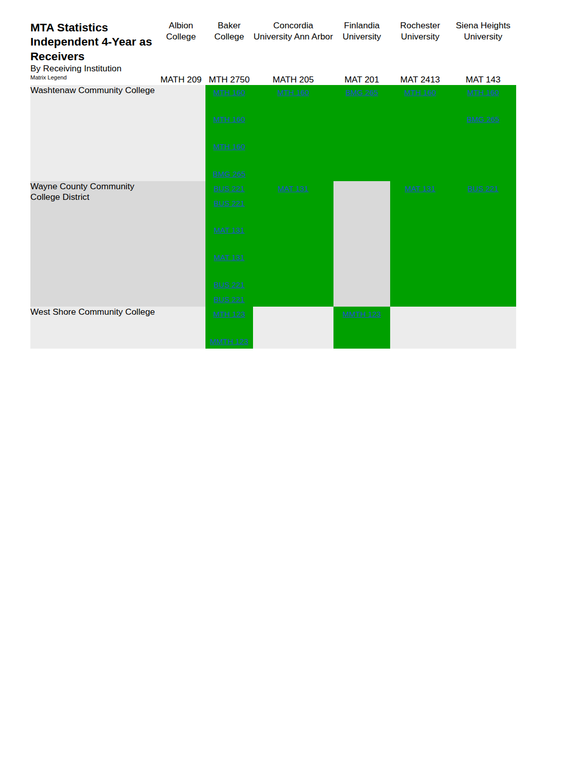| MTA Statistics Independent 4-Year as Receivers | Albion College | Baker College | Concordia University Ann Arbor | Finlandia University | Rochester University | Siena Heights University |
| --- | --- | --- | --- | --- | --- | --- |
| By Receiving Institution | |
| Matrix Legend | MATH 209 | MTH 2750 | MATH 205 | MAT 201 | MAT 2413 | MAT 143 |
| Washtenaw Community College | | MTH 160 MTH 160 MTH 160 BMG 265 | MTH 160 | BMG 265 | MTH 160 | MTH 160 BMG 265 |
| Wayne County Community College District | | BUS 221 BUS 221 MAT 131 MAT 131 BUS 221 BUS 221 | MAT 131 | | MAT 131 | BUS 221 |
| West Shore Community College | | MTH 123 MMTH 123 | | MMTH 123 | | |